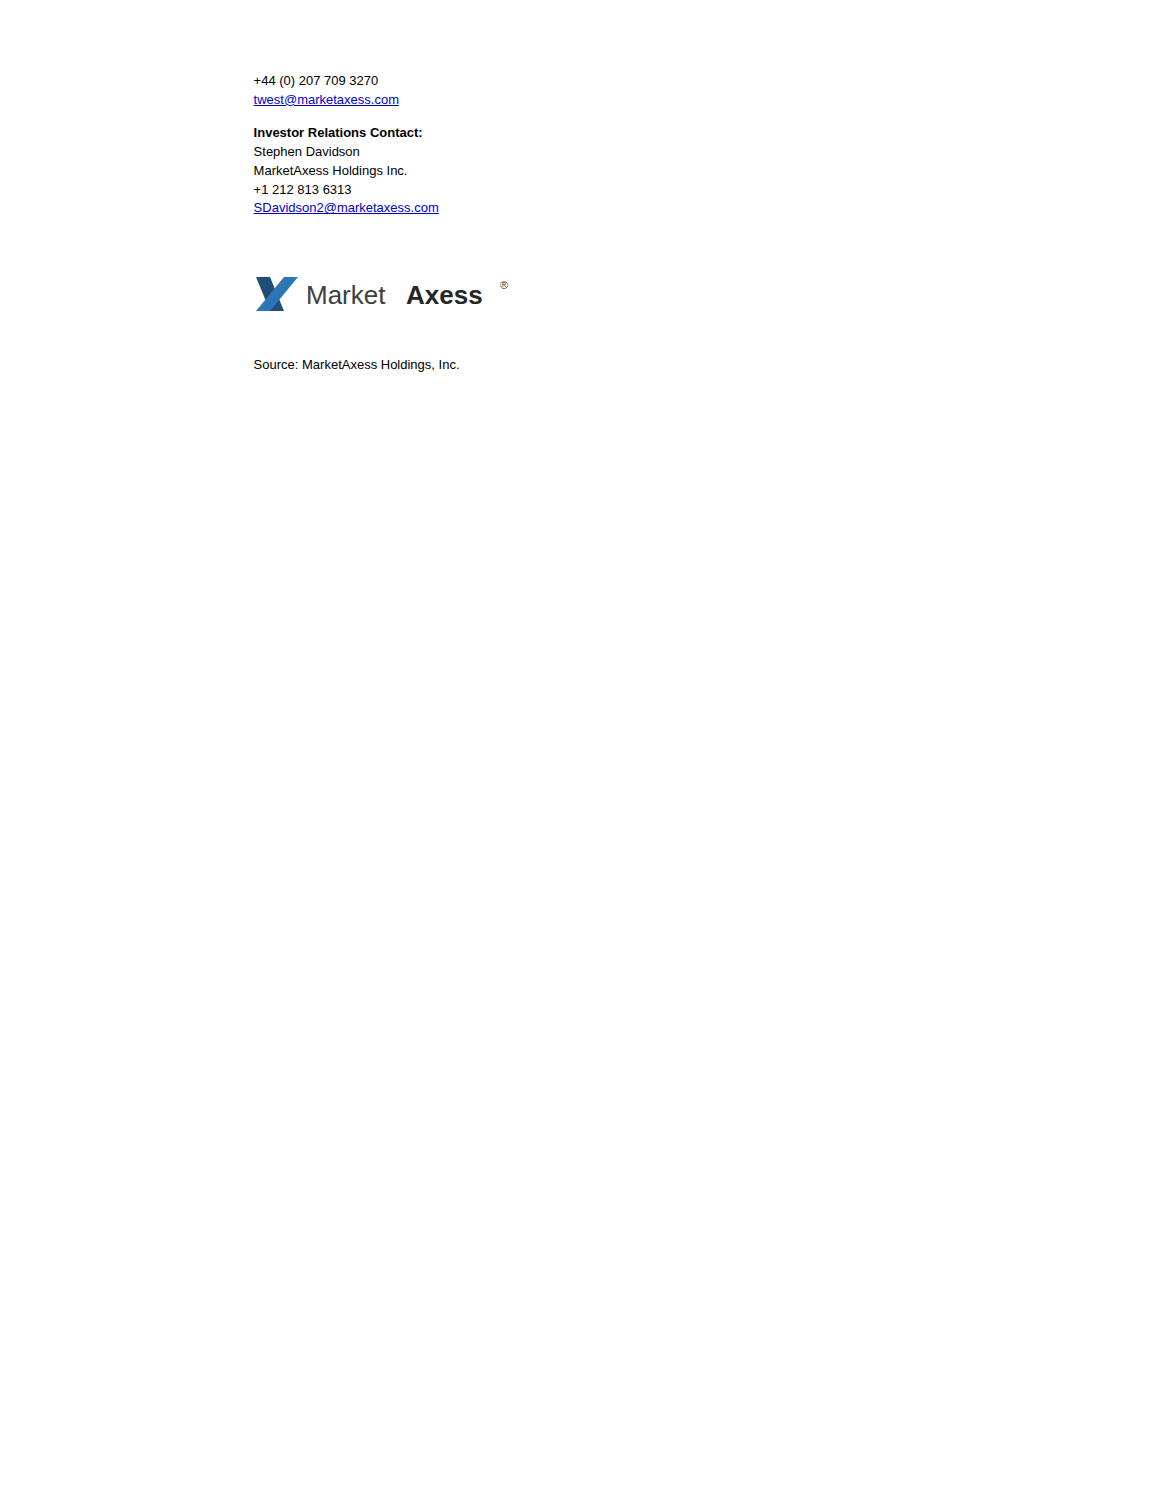+44 (0) 207 709 3270
twest@marketaxess.com
Investor Relations Contact:
Stephen Davidson
MarketAxess Holdings Inc.
+1 212 813 6313
SDavidson2@marketaxess.com
MarketAxess Market Axess ®
Source: MarketAxess Holdings, Inc.